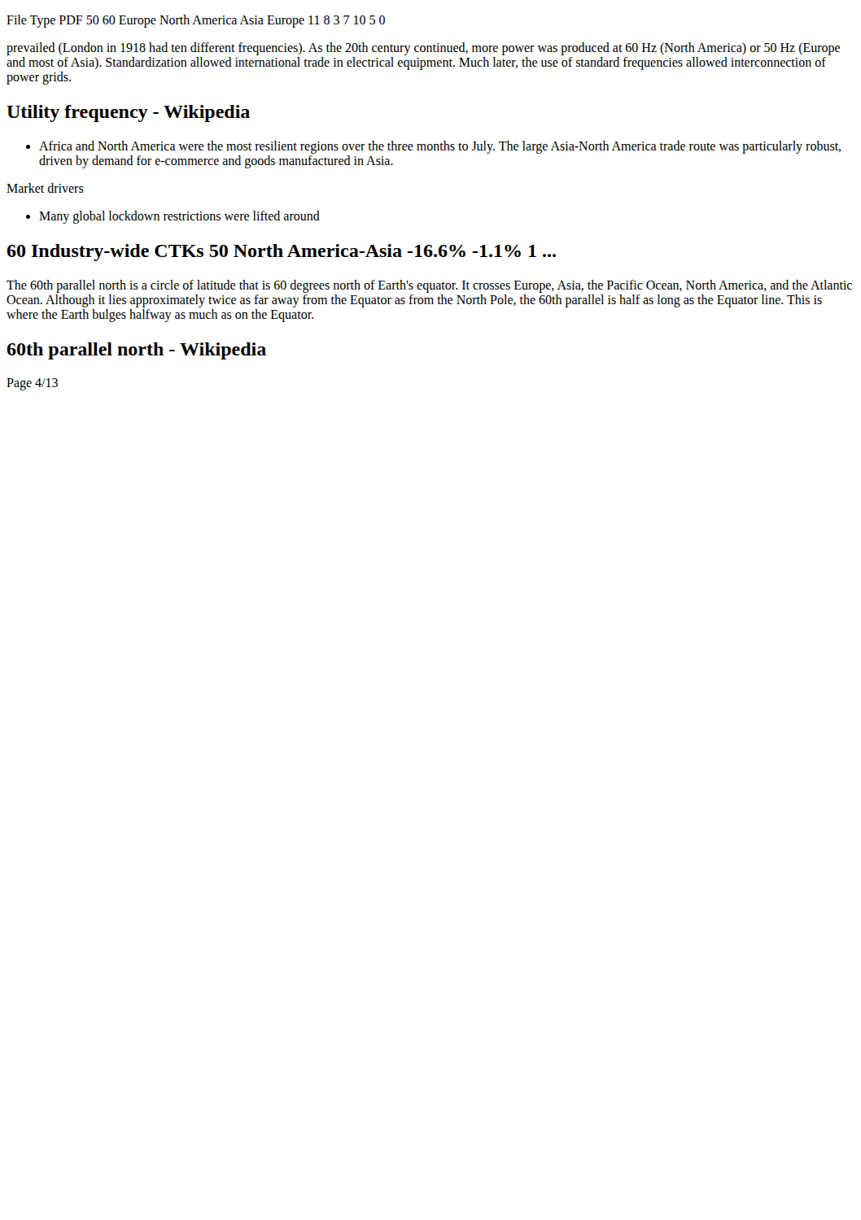File Type PDF 50 60 Europe North America Asia Europe 11 8 3 7 10 5 0
prevailed (London in 1918 had ten different frequencies). As the 20th century continued, more power was produced at 60 Hz (North America) or 50 Hz (Europe and most of Asia). Standardization allowed international trade in electrical equipment. Much later, the use of standard frequencies allowed interconnection of power grids.
Utility frequency - Wikipedia
Africa and North America were the most resilient regions over the three months to July. The large Asia-North America trade route was particularly robust, driven by demand for e-commerce and goods manufactured in Asia.
Market drivers
Many global lockdown restrictions were lifted around
60 Industry-wide CTKs 50 North America-Asia -16.6% -1.1% 1 ...
The 60th parallel north is a circle of latitude that is 60 degrees north of Earth's equator. It crosses Europe, Asia, the Pacific Ocean, North America, and the Atlantic Ocean. Although it lies approximately twice as far away from the Equator as from the North Pole, the 60th parallel is half as long as the Equator line. This is where the Earth bulges halfway as much as on the Equator.
60th parallel north - Wikipedia
Page 4/13